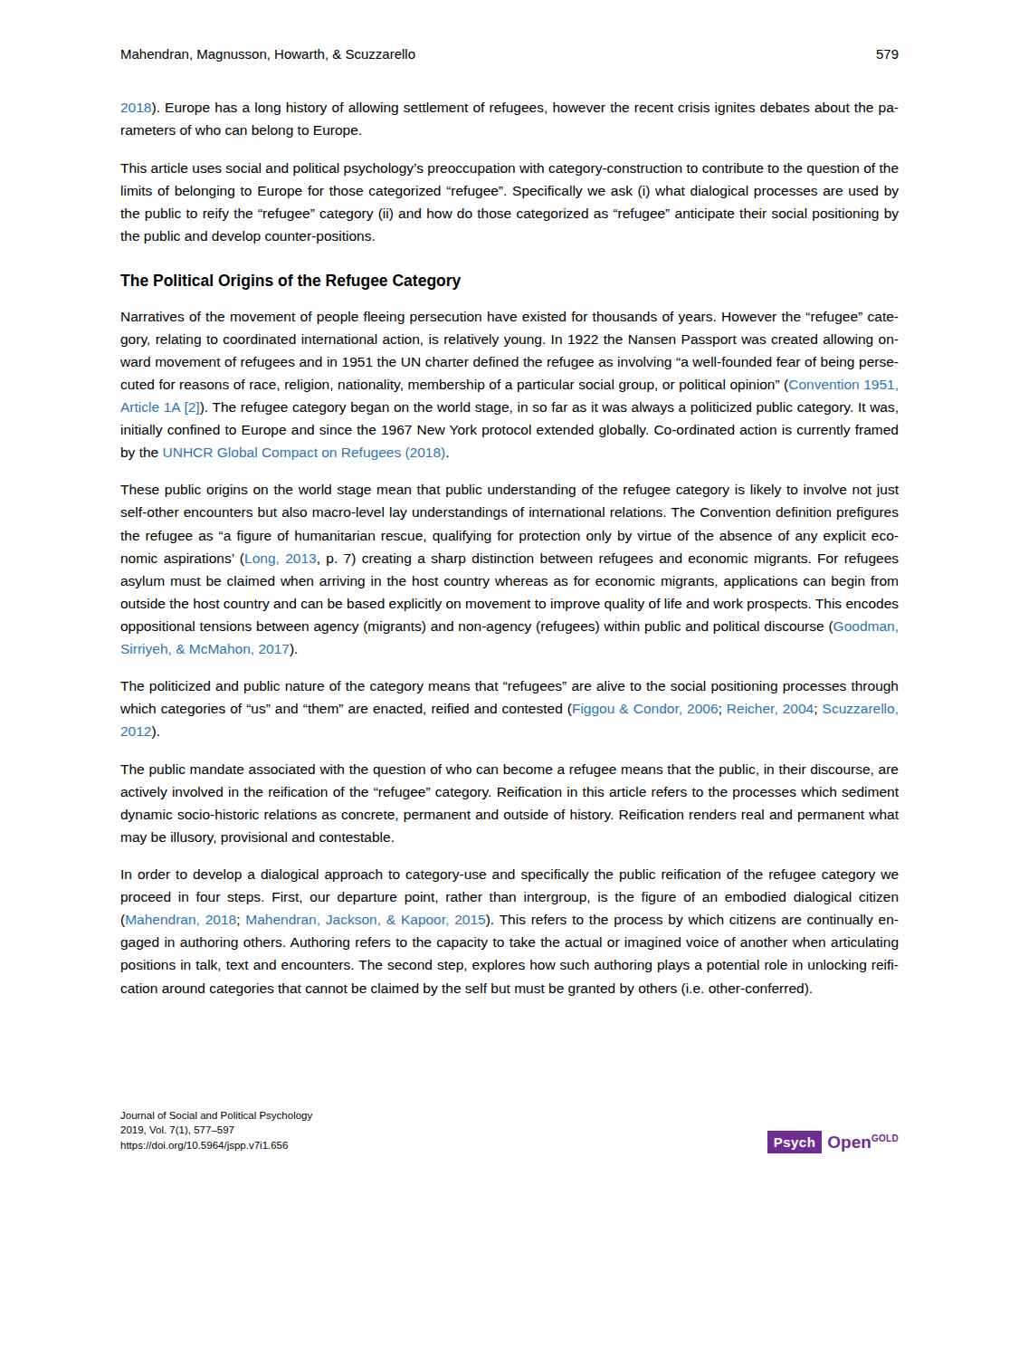Mahendran, Magnusson, Howarth, & Scuzzarello 579
2018). Europe has a long history of allowing settlement of refugees, however the recent crisis ignites debates about the parameters of who can belong to Europe.
This article uses social and political psychology’s preoccupation with category-construction to contribute to the question of the limits of belonging to Europe for those categorized “refugee”. Specifically we ask (i) what dialogical processes are used by the public to reify the “refugee” category (ii) and how do those categorized as “refugee” anticipate their social positioning by the public and develop counter-positions.
The Political Origins of the Refugee Category
Narratives of the movement of people fleeing persecution have existed for thousands of years. However the “refugee” category, relating to coordinated international action, is relatively young. In 1922 the Nansen Passport was created allowing onward movement of refugees and in 1951 the UN charter defined the refugee as involving “a well-founded fear of being persecuted for reasons of race, religion, nationality, membership of a particular social group, or political opinion” (Convention 1951, Article 1A [2]). The refugee category began on the world stage, in so far as it was always a politicized public category. It was, initially confined to Europe and since the 1967 New York protocol extended globally. Co-ordinated action is currently framed by the UNHCR Global Compact on Refugees (2018).
These public origins on the world stage mean that public understanding of the refugee category is likely to involve not just self-other encounters but also macro-level lay understandings of international relations. The Convention definition prefigures the refugee as “a figure of humanitarian rescue, qualifying for protection only by virtue of the absence of any explicit economic aspirations’ (Long, 2013, p. 7) creating a sharp distinction between refugees and economic migrants. For refugees asylum must be claimed when arriving in the host country whereas as for economic migrants, applications can begin from outside the host country and can be based explicitly on movement to improve quality of life and work prospects. This encodes oppositional tensions between agency (migrants) and non-agency (refugees) within public and political discourse (Goodman, Sirriyeh, & McMahon, 2017).
The politicized and public nature of the category means that “refugees” are alive to the social positioning processes through which categories of “us” and “them” are enacted, reified and contested (Figgou & Condor, 2006; Reicher, 2004; Scuzzarello, 2012).
The public mandate associated with the question of who can become a refugee means that the public, in their discourse, are actively involved in the reification of the “refugee” category. Reification in this article refers to the processes which sediment dynamic socio-historic relations as concrete, permanent and outside of history. Reification renders real and permanent what may be illusory, provisional and contestable.
In order to develop a dialogical approach to category-use and specifically the public reification of the refugee category we proceed in four steps. First, our departure point, rather than intergroup, is the figure of an embodied dialogical citizen (Mahendran, 2018; Mahendran, Jackson, & Kapoor, 2015). This refers to the process by which citizens are continually engaged in authoring others. Authoring refers to the capacity to take the actual or imagined voice of another when articulating positions in talk, text and encounters. The second step, explores how such authoring plays a potential role in unlocking reification around categories that cannot be claimed by the self but must be granted by others (i.e. other-conferred).
Journal of Social and Political Psychology
2019, Vol. 7(1), 577–597
https://doi.org/10.5964/jspp.v7i1.656
Psych OpenGOLD